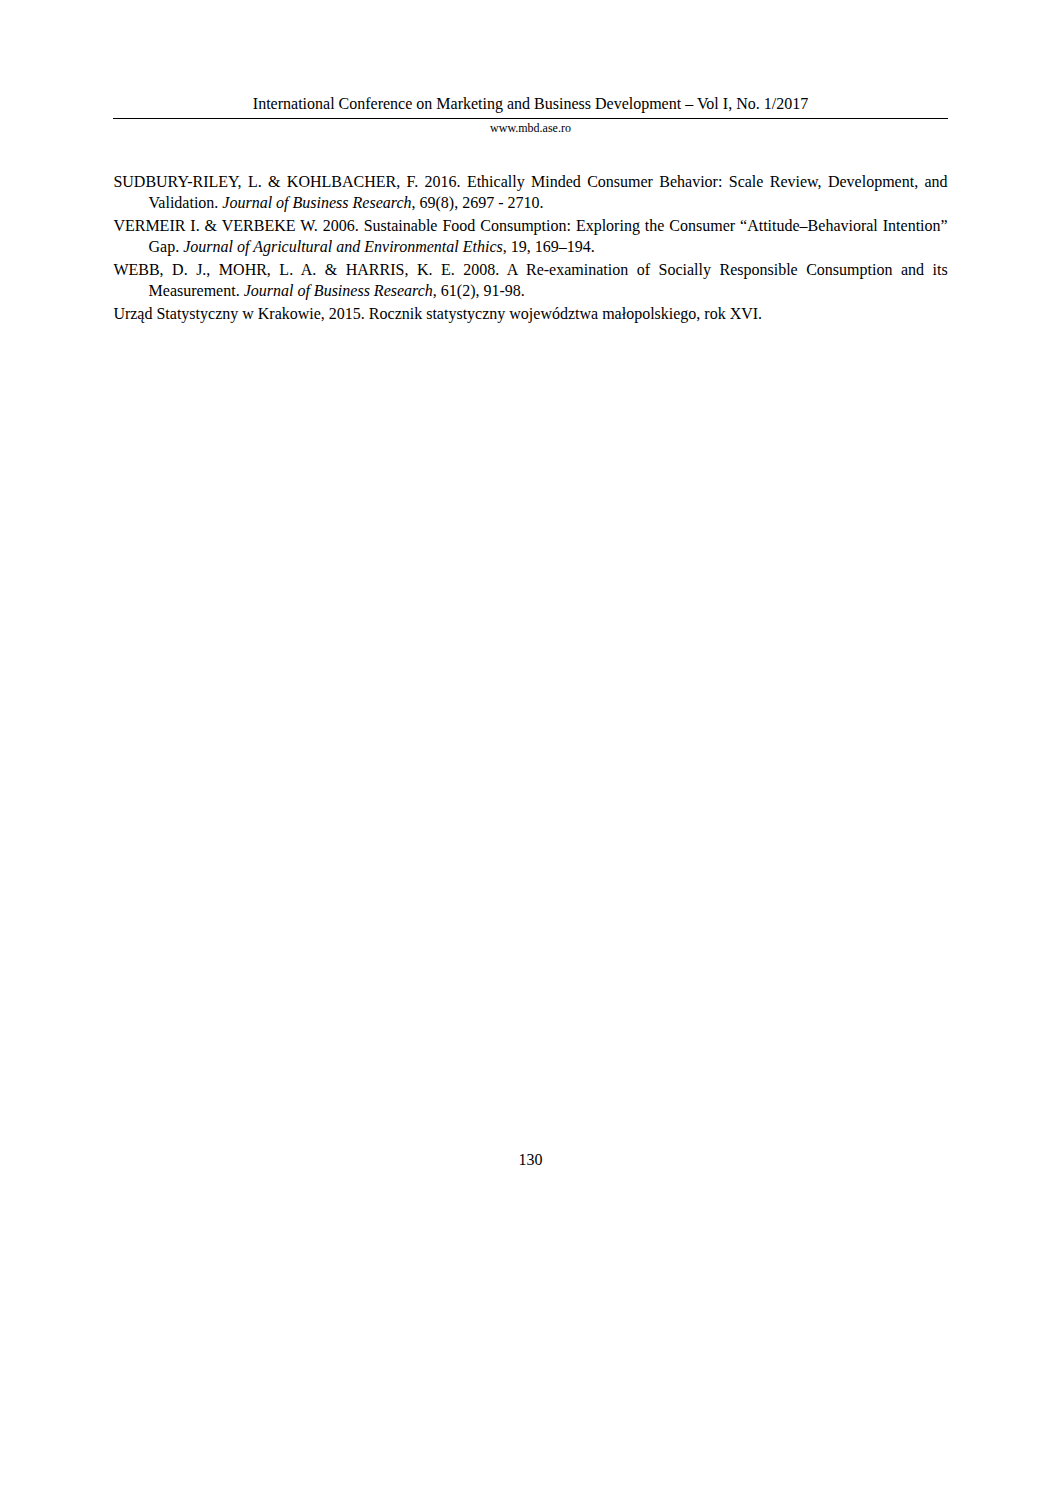International Conference on Marketing and Business Development – Vol I, No. 1/2017
www.mbd.ase.ro
SUDBURY-RILEY, L. & KOHLBACHER, F. 2016. Ethically Minded Consumer Behavior: Scale Review, Development, and Validation. Journal of Business Research, 69(8), 2697 - 2710.
VERMEIR I. & VERBEKE W. 2006. Sustainable Food Consumption: Exploring the Consumer “Attitude–Behavioral Intention” Gap. Journal of Agricultural and Environmental Ethics, 19, 169–194.
WEBB, D. J., MOHR, L. A. & HARRIS, K. E. 2008. A Re-examination of Socially Responsible Consumption and its Measurement. Journal of Business Research, 61(2), 91-98.
Urząd Statystyczny w Krakowie, 2015. Rocznik statystyczny województwa małopolskiego, rok XVI.
130